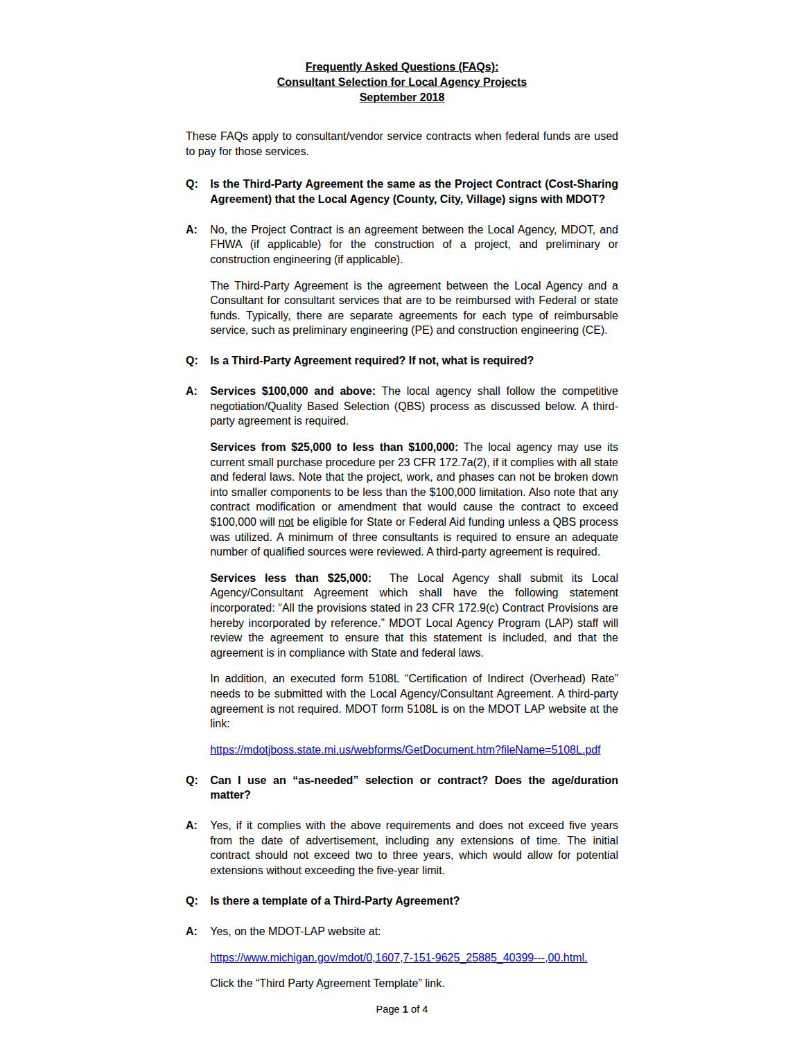Frequently Asked Questions (FAQs): Consultant Selection for Local Agency Projects September 2018
These FAQs apply to consultant/vendor service contracts when federal funds are used to pay for those services.
Q:
Is the Third-Party Agreement the same as the Project Contract (Cost-Sharing Agreement) that the Local Agency (County, City, Village) signs with MDOT?
A:
No, the Project Contract is an agreement between the Local Agency, MDOT, and FHWA (if applicable) for the construction of a project, and preliminary or construction engineering (if applicable).
The Third-Party Agreement is the agreement between the Local Agency and a Consultant for consultant services that are to be reimbursed with Federal or state funds. Typically, there are separate agreements for each type of reimbursable service, such as preliminary engineering (PE) and construction engineering (CE).
Q:
Is a Third-Party Agreement required? If not, what is required?
A:
Services $100,000 and above: The local agency shall follow the competitive negotiation/Quality Based Selection (QBS) process as discussed below. A third-party agreement is required.
Services from $25,000 to less than $100,000: The local agency may use its current small purchase procedure per 23 CFR 172.7a(2), if it complies with all state and federal laws. Note that the project, work, and phases can not be broken down into smaller components to be less than the $100,000 limitation. Also note that any contract modification or amendment that would cause the contract to exceed $100,000 will not be eligible for State or Federal Aid funding unless a QBS process was utilized. A minimum of three consultants is required to ensure an adequate number of qualified sources were reviewed. A third-party agreement is required.
Services less than $25,000: The Local Agency shall submit its Local Agency/Consultant Agreement which shall have the following statement incorporated: “All the provisions stated in 23 CFR 172.9(c) Contract Provisions are hereby incorporated by reference.” MDOT Local Agency Program (LAP) staff will review the agreement to ensure that this statement is included, and that the agreement is in compliance with State and federal laws.
In addition, an executed form 5108L “Certification of Indirect (Overhead) Rate” needs to be submitted with the Local Agency/Consultant Agreement. A third-party agreement is not required. MDOT form 5108L is on the MDOT LAP website at the link:
https://mdotjboss.state.mi.us/webforms/GetDocument.htm?fileName=5108L.pdf
Q:
Can I use an “as-needed” selection or contract? Does the age/duration matter?
A:
Yes, if it complies with the above requirements and does not exceed five years from the date of advertisement, including any extensions of time. The initial contract should not exceed two to three years, which would allow for potential extensions without exceeding the five-year limit.
Q:
Is there a template of a Third-Party Agreement?
A:
Yes, on the MDOT-LAP website at:
https://www.michigan.gov/mdot/0,1607,7-151-9625_25885_40399---,00.html.
Click the “Third Party Agreement Template” link.
Page 1 of 4